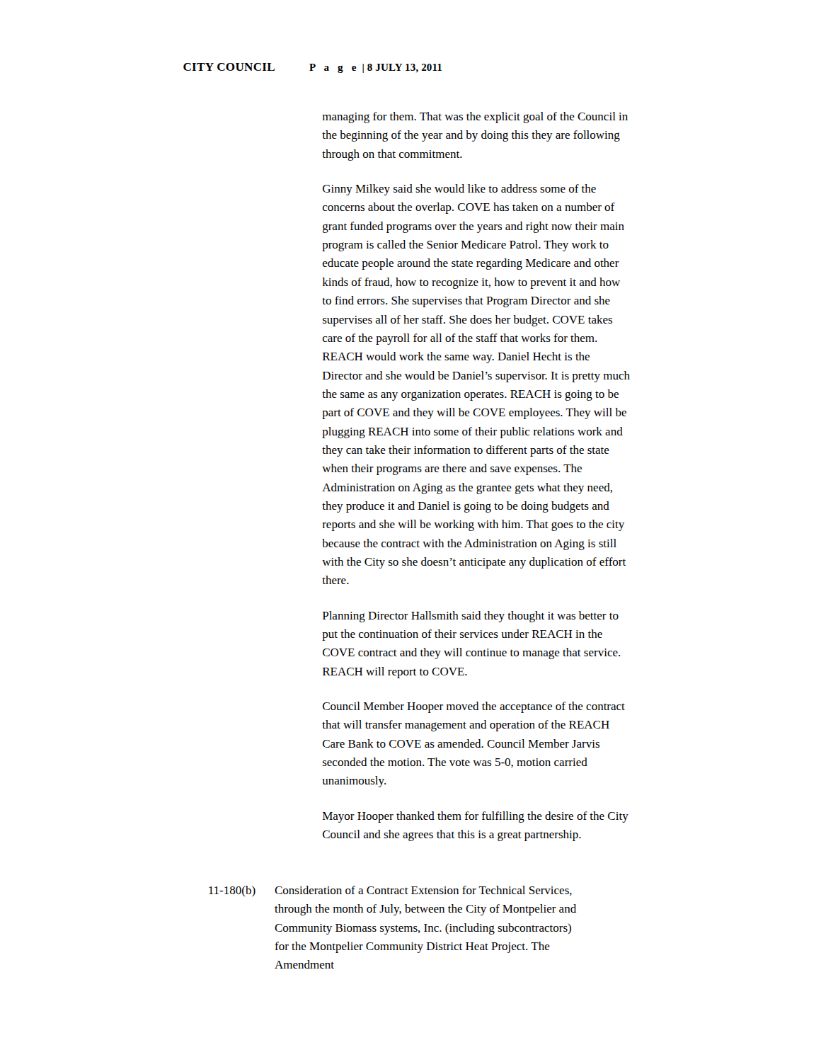CITY COUNCIL P a g e | 8 JULY 13, 2011
managing for them. That was the explicit goal of the Council in the beginning of the year and by doing this they are following through on that commitment.
Ginny Milkey said she would like to address some of the concerns about the overlap. COVE has taken on a number of grant funded programs over the years and right now their main program is called the Senior Medicare Patrol. They work to educate people around the state regarding Medicare and other kinds of fraud, how to recognize it, how to prevent it and how to find errors. She supervises that Program Director and she supervises all of her staff. She does her budget. COVE takes care of the payroll for all of the staff that works for them. REACH would work the same way. Daniel Hecht is the Director and she would be Daniel’s supervisor. It is pretty much the same as any organization operates. REACH is going to be part of COVE and they will be COVE employees. They will be plugging REACH into some of their public relations work and they can take their information to different parts of the state when their programs are there and save expenses. The Administration on Aging as the grantee gets what they need, they produce it and Daniel is going to be doing budgets and reports and she will be working with him. That goes to the city because the contract with the Administration on Aging is still with the City so she doesn’t anticipate any duplication of effort there.
Planning Director Hallsmith said they thought it was better to put the continuation of their services under REACH in the COVE contract and they will continue to manage that service. REACH will report to COVE.
Council Member Hooper moved the acceptance of the contract that will transfer management and operation of the REACH Care Bank to COVE as amended. Council Member Jarvis seconded the motion. The vote was 5-0, motion carried unanimously.
Mayor Hooper thanked them for fulfilling the desire of the City Council and she agrees that this is a great partnership.
11-180(b)
Consideration of a Contract Extension for Technical Services, through the month of July, between the City of Montpelier and Community Biomass systems, Inc. (including subcontractors) for the Montpelier Community District Heat Project. The Amendment